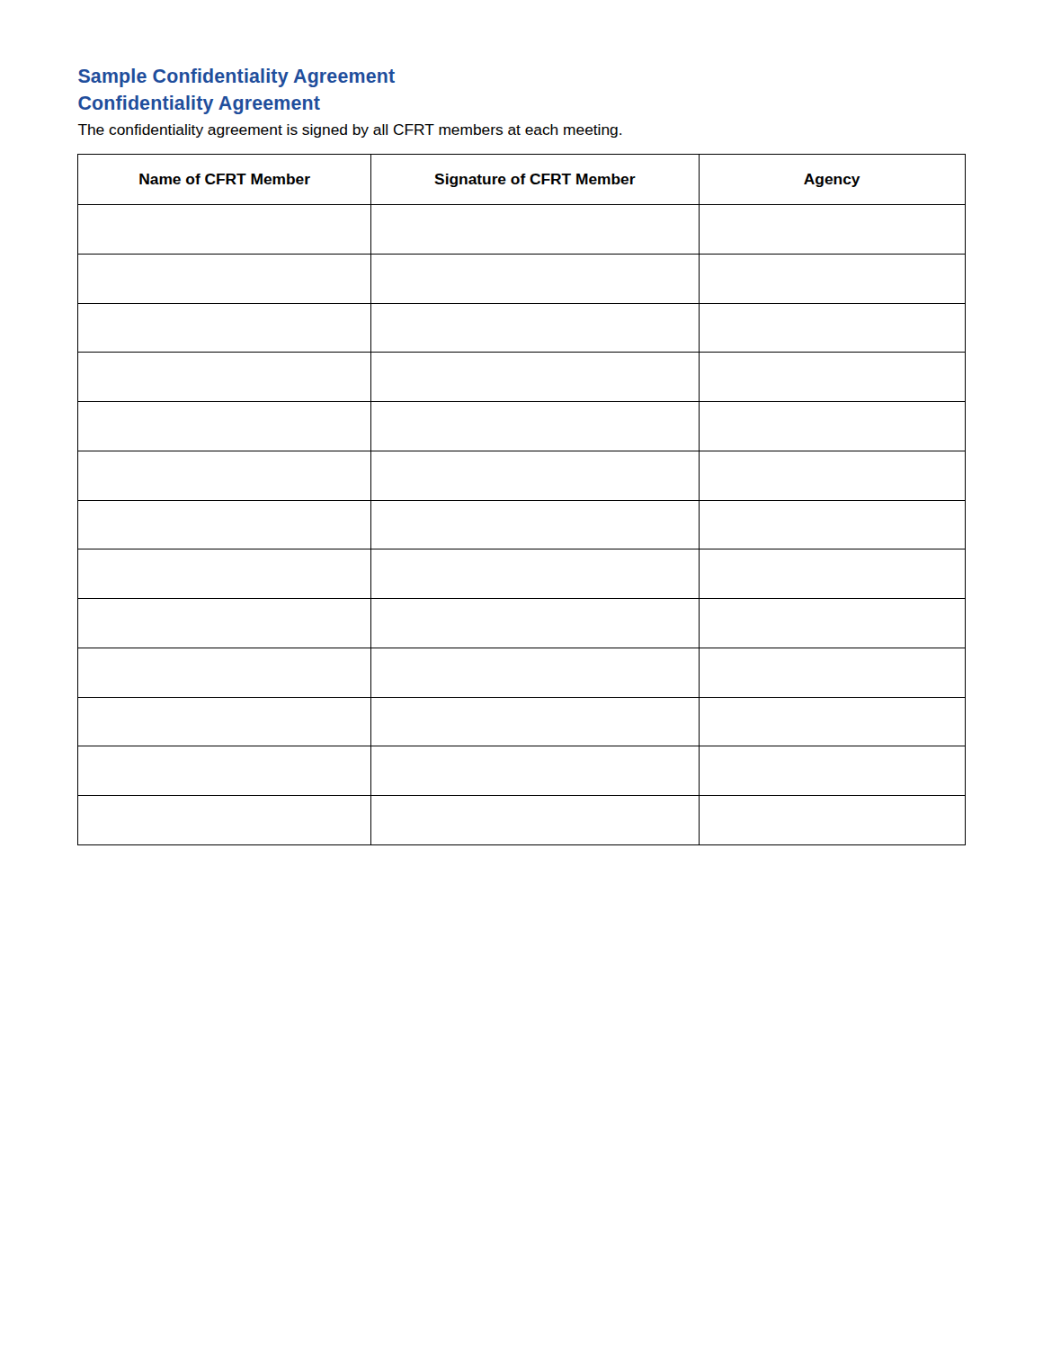Sample Confidentiality Agreement
Confidentiality Agreement
The confidentiality agreement is signed by all CFRT members at each meeting.
| Name of CFRT Member | Signature of CFRT Member | Agency |
| --- | --- | --- |